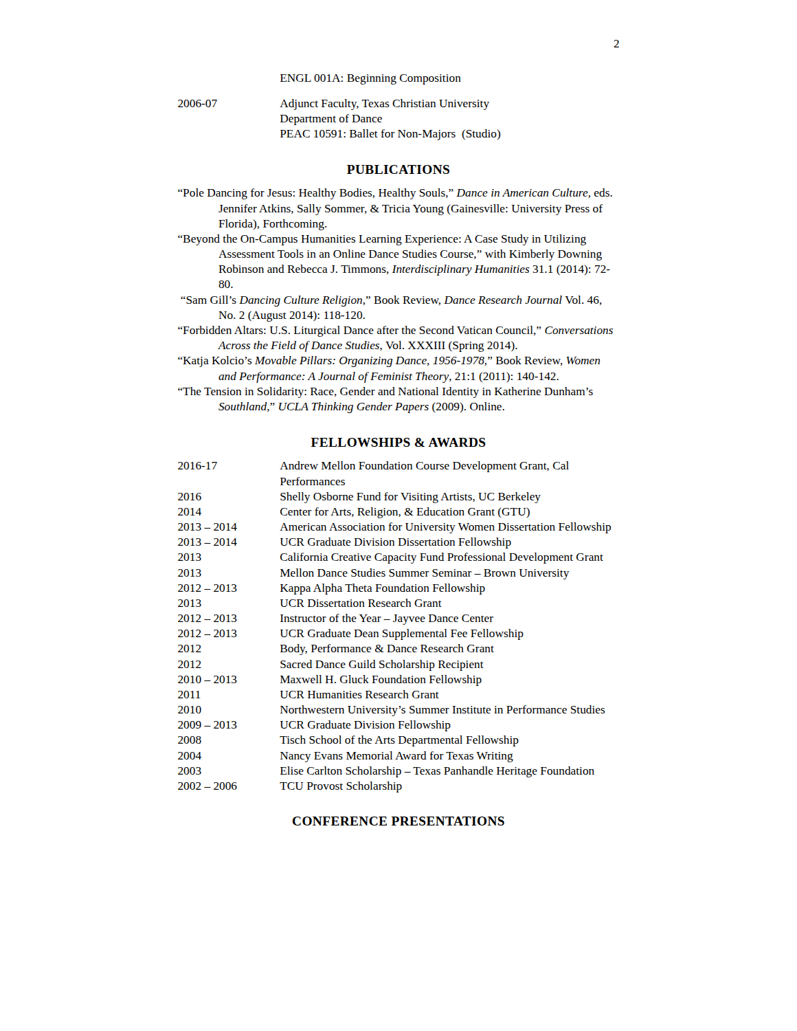2
ENGL 001A: Beginning Composition
2006-07
Adjunct Faculty, Texas Christian University
Department of Dance
PEAC 10591: Ballet for Non-Majors (Studio)
PUBLICATIONS
“Pole Dancing for Jesus: Healthy Bodies, Healthy Souls,” Dance in American Culture, eds. Jennifer Atkins, Sally Sommer, & Tricia Young (Gainesville: University Press of Florida), Forthcoming.
“Beyond the On-Campus Humanities Learning Experience: A Case Study in Utilizing Assessment Tools in an Online Dance Studies Course,” with Kimberly Downing Robinson and Rebecca J. Timmons, Interdisciplinary Humanities 31.1 (2014): 72-80.
“Sam Gill’s Dancing Culture Religion,” Book Review, Dance Research Journal Vol. 46, No. 2 (August 2014): 118-120.
“Forbidden Altars: U.S. Liturgical Dance after the Second Vatican Council,” Conversations Across the Field of Dance Studies, Vol. XXXIII (Spring 2014).
“Katja Kolcio’s Movable Pillars: Organizing Dance, 1956-1978,” Book Review, Women and Performance: A Journal of Feminist Theory, 21:1 (2011): 140-142.
“The Tension in Solidarity: Race, Gender and National Identity in Katherine Dunham’s Southland,” UCLA Thinking Gender Papers (2009). Online.
FELLOWSHIPS & AWARDS
2016-17 Andrew Mellon Foundation Course Development Grant, Cal Performances
2016 Shelly Osborne Fund for Visiting Artists, UC Berkeley
2014 Center for Arts, Religion, & Education Grant (GTU)
2013 – 2014 American Association for University Women Dissertation Fellowship
2013 – 2014 UCR Graduate Division Dissertation Fellowship
2013 California Creative Capacity Fund Professional Development Grant
2013 Mellon Dance Studies Summer Seminar – Brown University
2012 – 2013 Kappa Alpha Theta Foundation Fellowship
2013 UCR Dissertation Research Grant
2012 – 2013 Instructor of the Year – Jayvee Dance Center
2012 – 2013 UCR Graduate Dean Supplemental Fee Fellowship
2012 Body, Performance & Dance Research Grant
2012 Sacred Dance Guild Scholarship Recipient
2010 – 2013 Maxwell H. Gluck Foundation Fellowship
2011 UCR Humanities Research Grant
2010 Northwestern University’s Summer Institute in Performance Studies
2009 – 2013 UCR Graduate Division Fellowship
2008 Tisch School of the Arts Departmental Fellowship
2004 Nancy Evans Memorial Award for Texas Writing
2003 Elise Carlton Scholarship – Texas Panhandle Heritage Foundation
2002 – 2006 TCU Provost Scholarship
CONFERENCE PRESENTATIONS